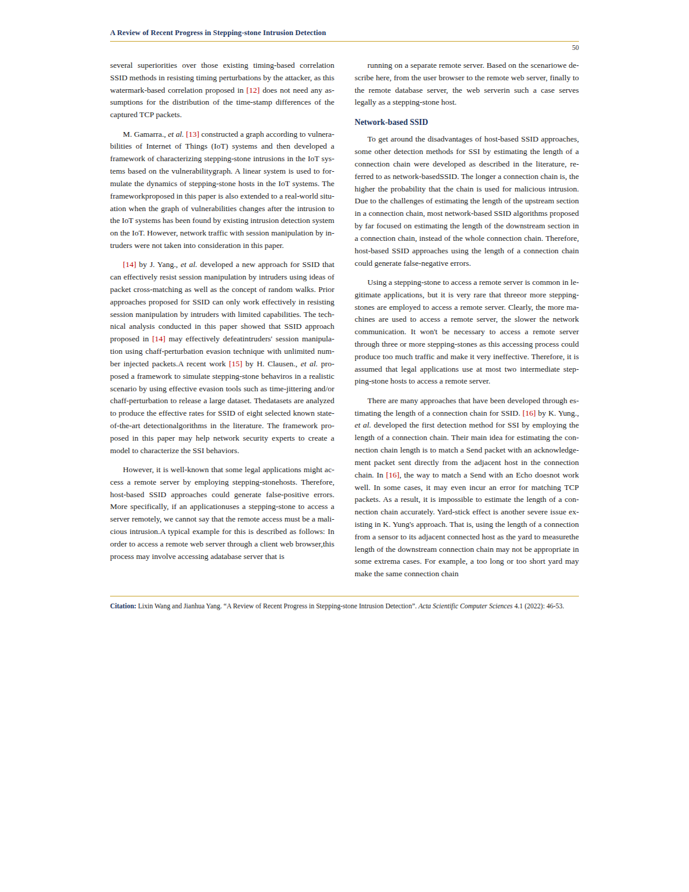A Review of Recent Progress in Stepping-stone Intrusion Detection
50
several superiorities over those existing timing-based correlation SSID methods in resisting timing perturbations by the attacker, as this watermark-based correlation proposed in [12] does not need any assumptions for the distribution of the time-stamp differences of the captured TCP packets.
M. Gamarra., et al. [13] constructed a graph according to vulnerabilities of Internet of Things (IoT) systems and then developed a framework of characterizing stepping-stone intrusions in the IoT systems based on the vulnerabilitygraph. A linear system is used to formulate the dynamics of stepping-stone hosts in the IoT systems. The frameworkproposed in this paper is also extended to a real-world situation when the graph of vulnerabilities changes after the intrusion to the IoT systems has been found by existing intrusion detection system on the IoT. However, network traffic with session manipulation by intruders were not taken into consideration in this paper.
[14] by J. Yang., et al. developed a new approach for SSID that can effectively resist session manipulation by intruders using ideas of packet cross-matching as well as the concept of random walks. Prior approaches proposed for SSID can only work effectively in resisting session manipulation by intruders with limited capabilities. The technical analysis conducted in this paper showed that SSID approach proposed in [14] may effectively defeatintruders' session manipulation using chaff-perturbation evasion technique with unlimited number injected packets.A recent work [15] by H. Clausen., et al. proposed a framework to simulate stepping-stone behaviros in a realistic scenario by using effective evasion tools such as time-jittering and/or chaff-perturbation to release a large dataset. Thedatasets are analyzed to produce the effective rates for SSID of eight selected known state-of-the-art detectionalgorithms in the literature. The framework proposed in this paper may help network security experts to create a model to characterize the SSI behaviors.
However, it is well-known that some legal applications might access a remote server by employing stepping-stonehosts. Therefore, host-based SSID approaches could generate false-positive errors. More specifically, if an applicationuses a stepping-stone to access a server remotely, we cannot say that the remote access must be a malicious intrusion.A typical example for this is described as follows: In order to access a remote web server through a client web browser,this process may involve accessing adatabase server that is
running on a separate remote server. Based on the scenariowe describe here, from the user browser to the remote web server, finally to the remote database server, the web serverin such a case serves legally as a stepping-stone host.
Network-based SSID
To get around the disadvantages of host-based SSID approaches, some other detection methods for SSI by estimating the length of a connection chain were developed as described in the literature, referred to as network-basedSSID. The longer a connection chain is, the higher the probability that the chain is used for malicious intrusion. Due to the challenges of estimating the length of the upstream section in a connection chain, most network-based SSID algorithms proposed by far focused on estimating the length of the downstream section in a connection chain, instead of the whole connection chain. Therefore, host-based SSID approaches using the length of a connection chain could generate false-negative errors.
Using a stepping-stone to access a remote server is common in legitimate applications, but it is very rare that threeor more stepping-stones are employed to access a remote server. Clearly, the more machines are used to access a remote server, the slower the network communication. It won't be necessary to access a remote server through three or more stepping-stones as this accessing process could produce too much traffic and make it very ineffective. Therefore, it is assumed that legal applications use at most two intermediate stepping-stone hosts to access a remote server.
There are many approaches that have been developed through estimating the length of a connection chain for SSID. [16] by K. Yung., et al. developed the first detection method for SSI by employing the length of a connection chain. Their main idea for estimating the connection chain length is to match a Send packet with an acknowledgement packet sent directly from the adjacent host in the connection chain. In [16], the way to match a Send with an Echo doesnot work well. In some cases, it may even incur an error for matching TCP packets. As a result, it is impossible to estimate the length of a connection chain accurately. Yard-stick effect is another severe issue existing in K. Yung's approach. That is, using the length of a connection from a sensor to its adjacent connected host as the yard to measurethe length of the downstream connection chain may not be appropriate in some extrema cases. For example, a too long or too short yard may make the same connection chain
Citation: Lixin Wang and Jianhua Yang. “A Review of Recent Progress in Stepping-stone Intrusion Detection”. Acta Scientific Computer Sciences 4.1 (2022): 46-53.